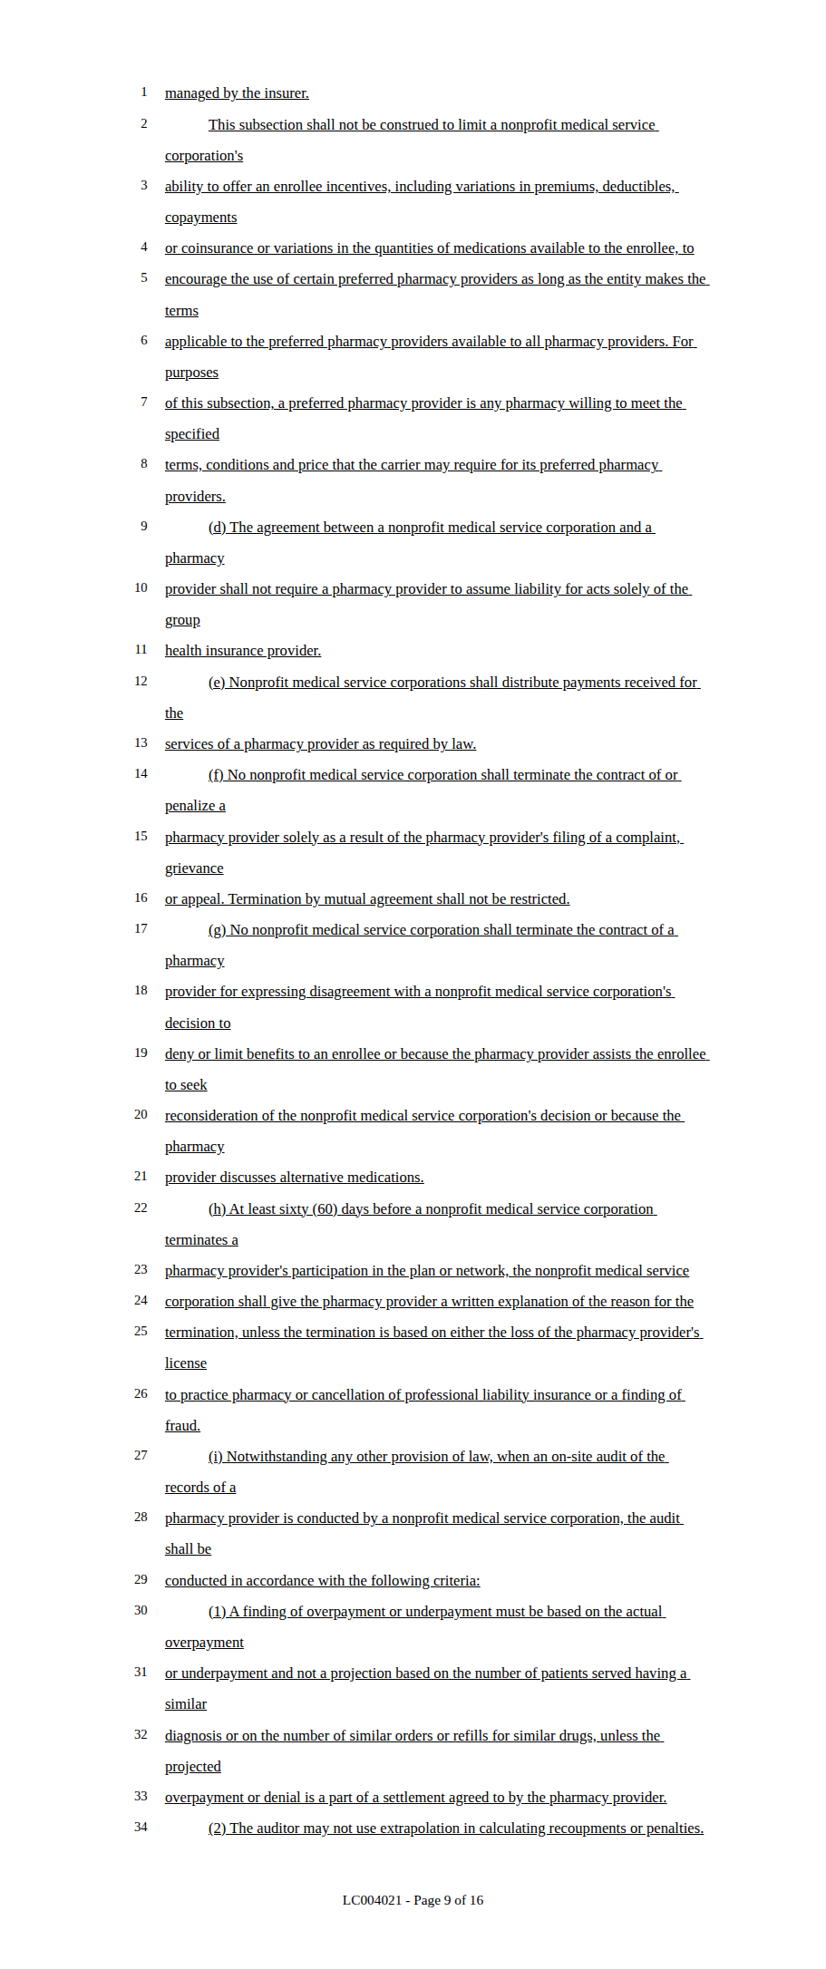managed by the insurer.
This subsection shall not be construed to limit a nonprofit medical service corporation's
ability to offer an enrollee incentives, including variations in premiums, deductibles, copayments
or coinsurance or variations in the quantities of medications available to the enrollee, to
encourage the use of certain preferred pharmacy providers as long as the entity makes the terms
applicable to the preferred pharmacy providers available to all pharmacy providers. For purposes
of this subsection, a preferred pharmacy provider is any pharmacy willing to meet the specified
terms, conditions and price that the carrier may require for its preferred pharmacy providers.
(d) The agreement between a nonprofit medical service corporation and a pharmacy
provider shall not require a pharmacy provider to assume liability for acts solely of the group
health insurance provider.
(e) Nonprofit medical service corporations shall distribute payments received for the
services of a pharmacy provider as required by law.
(f) No nonprofit medical service corporation shall terminate the contract of or penalize a
pharmacy provider solely as a result of the pharmacy provider's filing of a complaint, grievance
or appeal. Termination by mutual agreement shall not be restricted.
(g) No nonprofit medical service corporation shall terminate the contract of a pharmacy
provider for expressing disagreement with a nonprofit medical service corporation's decision to
deny or limit benefits to an enrollee or because the pharmacy provider assists the enrollee to seek
reconsideration of the nonprofit medical service corporation's decision or because the pharmacy
provider discusses alternative medications.
(h) At least sixty (60) days before a nonprofit medical service corporation terminates a
pharmacy provider's participation in the plan or network, the nonprofit medical service
corporation shall give the pharmacy provider a written explanation of the reason for the
termination, unless the termination is based on either the loss of the pharmacy provider's license
to practice pharmacy or cancellation of professional liability insurance or a finding of fraud.
(i) Notwithstanding any other provision of law, when an on-site audit of the records of a
pharmacy provider is conducted by a nonprofit medical service corporation, the audit shall be
conducted in accordance with the following criteria:
(1) A finding of overpayment or underpayment must be based on the actual overpayment
or underpayment and not a projection based on the number of patients served having a similar
diagnosis or on the number of similar orders or refills for similar drugs, unless the projected
overpayment or denial is a part of a settlement agreed to by the pharmacy provider.
(2) The auditor may not use extrapolation in calculating recoupments or penalties.
LC004021 - Page 9 of 16